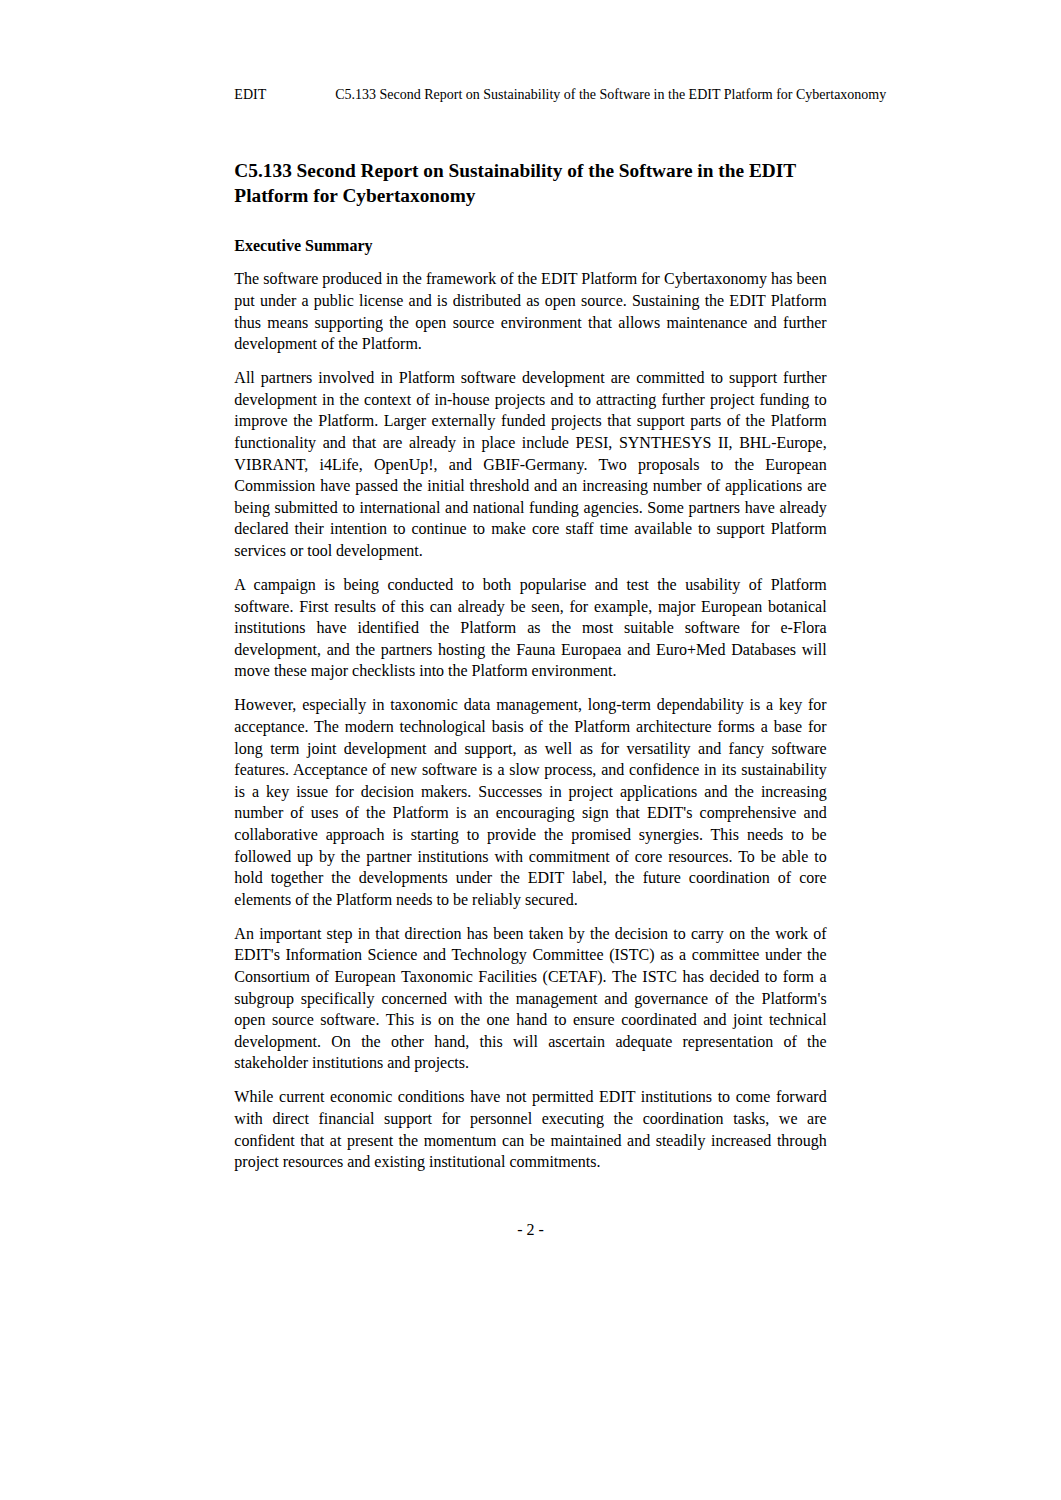EDITC5.133 Second Report on Sustainability of the Software in the EDIT Platform for Cybertaxonomy
C5.133 Second Report on Sustainability of the Software in the EDIT Platform for Cybertaxonomy
Executive Summary
The software produced in the framework of the EDIT Platform for Cybertaxonomy has been put under a public license and is distributed as open source. Sustaining the EDIT Platform thus means supporting the open source environment that allows maintenance and further development of the Platform.
All partners involved in Platform software development are committed to support further development in the context of in-house projects and to attracting further project funding to improve the Platform. Larger externally funded projects that support parts of the Platform functionality and that are already in place include PESI, SYNTHESYS II, BHL-Europe, VIBRANT, i4Life, OpenUp!, and GBIF-Germany. Two proposals to the European Commission have passed the initial threshold and an increasing number of applications are being submitted to international and national funding agencies. Some partners have already declared their intention to continue to make core staff time available to support Platform services or tool development.
A campaign is being conducted to both popularise and test the usability of Platform software. First results of this can already be seen, for example, major European botanical institutions have identified the Platform as the most suitable software for e-Flora development, and the partners hosting the Fauna Europaea and Euro+Med Databases will move these major checklists into the Platform environment.
However, especially in taxonomic data management, long-term dependability is a key for acceptance. The modern technological basis of the Platform architecture forms a base for long term joint development and support, as well as for versatility and fancy software features. Acceptance of new software is a slow process, and confidence in its sustainability is a key issue for decision makers. Successes in project applications and the increasing number of uses of the Platform is an encouraging sign that EDIT's comprehensive and collaborative approach is starting to provide the promised synergies. This needs to be followed up by the partner institutions with commitment of core resources. To be able to hold together the developments under the EDIT label, the future coordination of core elements of the Platform needs to be reliably secured.
An important step in that direction has been taken by the decision to carry on the work of EDIT's Information Science and Technology Committee (ISTC) as a committee under the Consortium of European Taxonomic Facilities (CETAF). The ISTC has decided to form a subgroup specifically concerned with the management and governance of the Platform's open source software. This is on the one hand to ensure coordinated and joint technical development. On the other hand, this will ascertain adequate representation of the stakeholder institutions and projects.
While current economic conditions have not permitted EDIT institutions to come forward with direct financial support for personnel executing the coordination tasks, we are confident that at present the momentum can be maintained and steadily increased through project resources and existing institutional commitments.
- 2 -